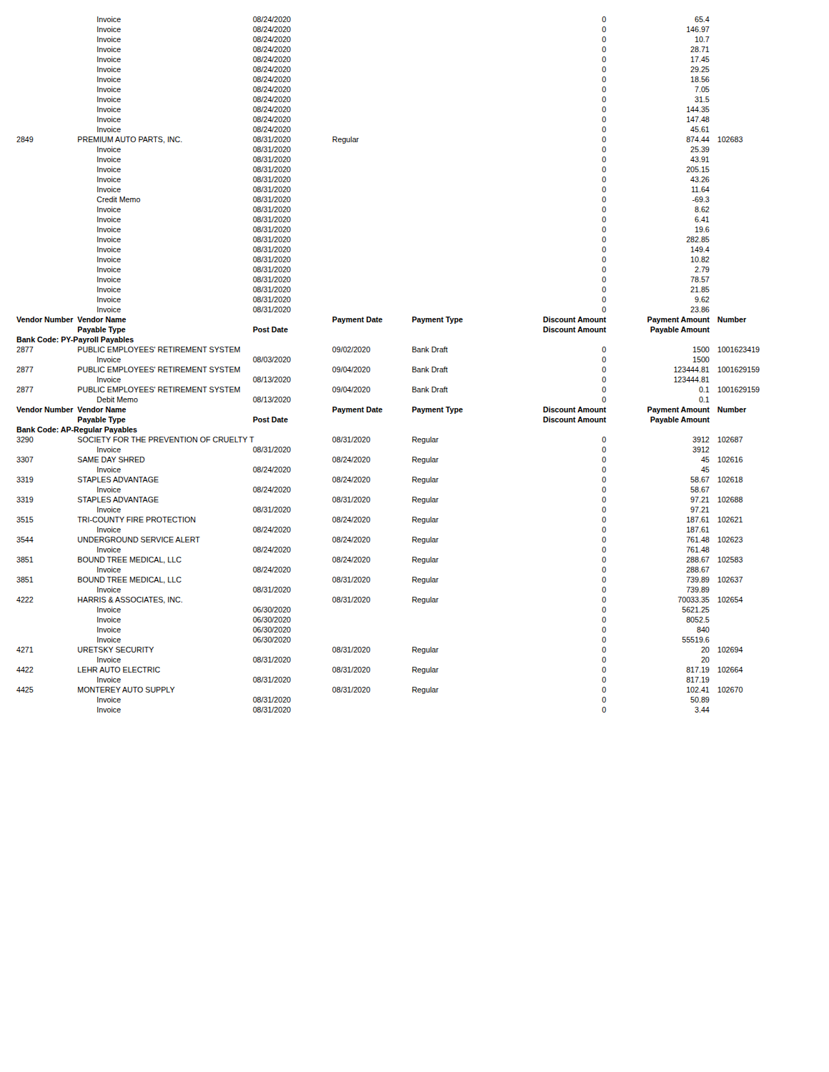| | Invoice | 08/24/2020 | | | 0 | 65.4 | |
| | Invoice | 08/24/2020 | | | 0 | 146.97 | |
| | Invoice | 08/24/2020 | | | 0 | 10.7 | |
| | Invoice | 08/24/2020 | | | 0 | 28.71 | |
| | Invoice | 08/24/2020 | | | 0 | 17.45 | |
| | Invoice | 08/24/2020 | | | 0 | 29.25 | |
| | Invoice | 08/24/2020 | | | 0 | 18.56 | |
| | Invoice | 08/24/2020 | | | 0 | 7.05 | |
| | Invoice | 08/24/2020 | | | 0 | 31.5 | |
| | Invoice | 08/24/2020 | | | 0 | 144.35 | |
| | Invoice | 08/24/2020 | | | 0 | 147.48 | |
| | Invoice | 08/24/2020 | | | 0 | 45.61 | |
| 2849 | PREMIUM AUTO PARTS, INC. | 08/31/2020 | Regular | | 0 | 874.44 | 102683 |
| | Invoice | 08/31/2020 | | | 0 | 25.39 | |
| | Invoice | 08/31/2020 | | | 0 | 43.91 | |
| | Invoice | 08/31/2020 | | | 0 | 205.15 | |
| | Invoice | 08/31/2020 | | | 0 | 43.26 | |
| | Invoice | 08/31/2020 | | | 0 | 11.64 | |
| | Credit Memo | 08/31/2020 | | | 0 | -69.3 | |
| | Invoice | 08/31/2020 | | | 0 | 8.62 | |
| | Invoice | 08/31/2020 | | | 0 | 6.41 | |
| | Invoice | 08/31/2020 | | | 0 | 19.6 | |
| | Invoice | 08/31/2020 | | | 0 | 282.85 | |
| | Invoice | 08/31/2020 | | | 0 | 149.4 | |
| | Invoice | 08/31/2020 | | | 0 | 10.82 | |
| | Invoice | 08/31/2020 | | | 0 | 2.79 | |
| | Invoice | 08/31/2020 | | | 0 | 78.57 | |
| | Invoice | 08/31/2020 | | | 0 | 21.85 | |
| | Invoice | 08/31/2020 | | | 0 | 9.62 | |
| | Invoice | 08/31/2020 | | | 0 | 23.86 | |
| Vendor Number | Vendor Name | | Payment Date | Payment Type | Discount Amount | Payment Amount | Number |
| | Payable Type | Post Date | | | Discount Amount | Payable Amount | |
| Bank Code: PY-Payroll Payables |
| 2877 | PUBLIC EMPLOYEES' RETIREMENT SYSTEM | 09/02/2020 | Bank Draft | 0 | 1500 | 1001623419 |
| | Invoice | 08/03/2020 | | | 0 | 1500 | |
| 2877 | PUBLIC EMPLOYEES' RETIREMENT SYSTEM | 09/04/2020 | Bank Draft | 0 | 123444.81 | 1001629159 |
| | Invoice | 08/13/2020 | | | 0 | 123444.81 | |
| 2877 | PUBLIC EMPLOYEES' RETIREMENT SYSTEM | 09/04/2020 | Bank Draft | 0 | 0.1 | 1001629159 |
| | Debit Memo | 08/13/2020 | | | 0 | 0.1 | |
| Vendor Number | Vendor Name | | Payment Date | Payment Type | Discount Amount | Payment Amount | Number |
| | Payable Type | Post Date | | | Discount Amount | Payable Amount | |
| Bank Code: AP-Regular Payables |
| 3290 | SOCIETY FOR THE PREVENTION OF CRUELTY T | 08/31/2020 | Regular | 0 | 3912 | 102687 |
| | Invoice | 08/31/2020 | | | 0 | 3912 | |
| 3307 | SAME DAY SHRED | | 08/24/2020 | Regular | 0 | 45 | 102616 |
| | Invoice | 08/24/2020 | | | 0 | 45 | |
| 3319 | STAPLES ADVANTAGE | | 08/24/2020 | Regular | 0 | 58.67 | 102618 |
| | Invoice | 08/24/2020 | | | 0 | 58.67 | |
| 3319 | STAPLES ADVANTAGE | | 08/31/2020 | Regular | 0 | 97.21 | 102688 |
| | Invoice | 08/31/2020 | | | 0 | 97.21 | |
| 3515 | TRI-COUNTY FIRE PROTECTION | | 08/24/2020 | Regular | 0 | 187.61 | 102621 |
| | Invoice | 08/24/2020 | | | 0 | 187.61 | |
| 3544 | UNDERGROUND SERVICE ALERT | | 08/24/2020 | Regular | 0 | 761.48 | 102623 |
| | Invoice | 08/24/2020 | | | 0 | 761.48 | |
| 3851 | BOUND TREE MEDICAL, LLC | | 08/24/2020 | Regular | 0 | 288.67 | 102583 |
| | Invoice | 08/24/2020 | | | 0 | 288.67 | |
| 3851 | BOUND TREE MEDICAL, LLC | | 08/31/2020 | Regular | 0 | 739.89 | 102637 |
| | Invoice | 08/31/2020 | | | 0 | 739.89 | |
| 4222 | HARRIS & ASSOCIATES, INC. | | 08/31/2020 | Regular | 0 | 70033.35 | 102654 |
| | Invoice | 06/30/2020 | | | 0 | 5621.25 | |
| | Invoice | 06/30/2020 | | | 0 | 8052.5 | |
| | Invoice | 06/30/2020 | | | 0 | 840 | |
| | Invoice | 06/30/2020 | | | 0 | 55519.6 | |
| 4271 | URETSKY SECURITY | | 08/31/2020 | Regular | 0 | 20 | 102694 |
| | Invoice | 08/31/2020 | | | 0 | 20 | |
| 4422 | LEHR AUTO ELECTRIC | | 08/31/2020 | Regular | 0 | 817.19 | 102664 |
| | Invoice | 08/31/2020 | | | 0 | 817.19 | |
| 4425 | MONTEREY AUTO SUPPLY | | 08/31/2020 | Regular | 0 | 102.41 | 102670 |
| | Invoice | 08/31/2020 | | | 0 | 50.89 | |
| | Invoice | 08/31/2020 | | | 0 | 3.44 | |